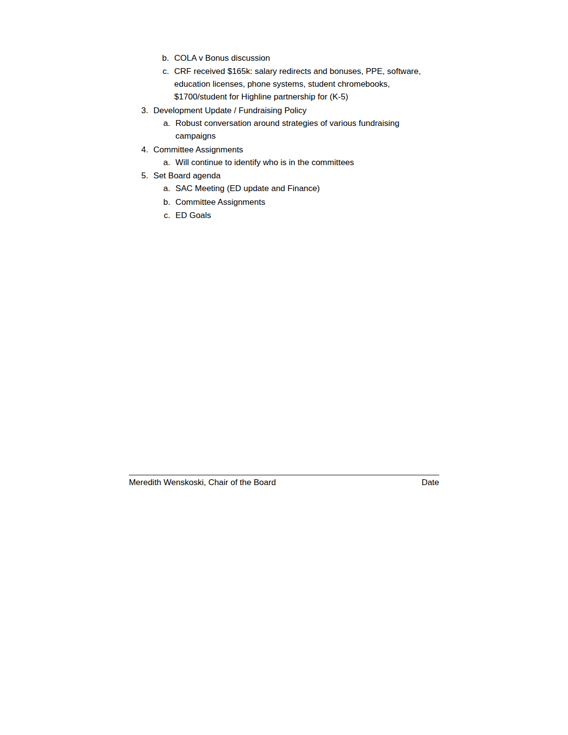COLA v Bonus discussion
CRF received $165k: salary redirects and bonuses, PPE, software, education licenses, phone systems, student chromebooks, $1700/student for Highline partnership for (K-5)
Development Update / Fundraising Policy
Robust conversation around strategies of various fundraising campaigns
Committee Assignments
Will continue to identify who is in the committees
Set Board agenda
SAC Meeting (ED update and Finance)
Committee Assignments
ED Goals
Meredith Wenskoski, Chair of the Board Date